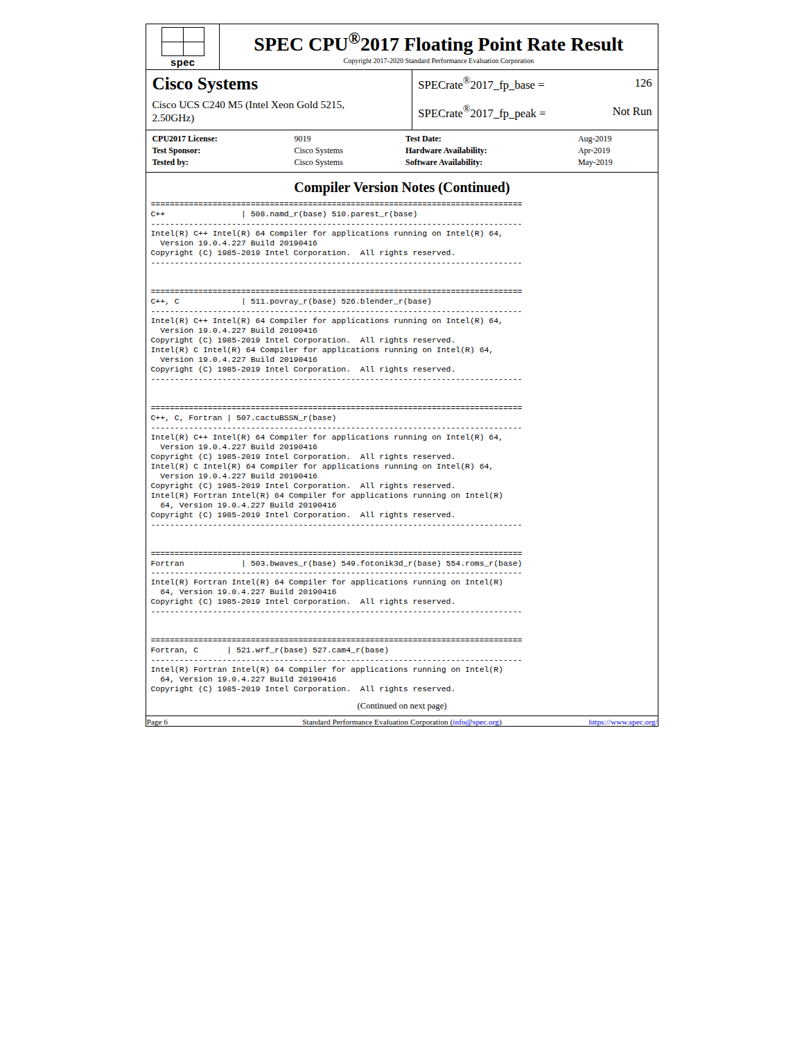spec
SPEC CPU®2017 Floating Point Rate Result
Copyright 2017-2020 Standard Performance Evaluation Corporation
Cisco Systems
Cisco UCS C240 M5 (Intel Xeon Gold 5215,
2.50GHz)
SPECrate®2017_fp_base = 126
SPECrate®2017_fp_peak = Not Run
| CPU2017 License: | 9019 | Test Date: | Aug-2019 |
| Test Sponsor: | Cisco Systems | Hardware Availability: | Apr-2019 |
| Tested by: | Cisco Systems | Software Availability: | May-2019 |
Compiler Version Notes (Continued)
==============================================================================
C++                | 508.namd_r(base) 510.parest_r(base)
------------------------------------------------------------------------------
Intel(R) C++ Intel(R) 64 Compiler for applications running on Intel(R) 64,
  Version 19.0.4.227 Build 20190416
Copyright (C) 1985-2019 Intel Corporation.  All rights reserved.
------------------------------------------------------------------------------


==============================================================================
C++, C             | 511.povray_r(base) 526.blender_r(base)
------------------------------------------------------------------------------
Intel(R) C++ Intel(R) 64 Compiler for applications running on Intel(R) 64,
  Version 19.0.4.227 Build 20190416
Copyright (C) 1985-2019 Intel Corporation.  All rights reserved.
Intel(R) C Intel(R) 64 Compiler for applications running on Intel(R) 64,
  Version 19.0.4.227 Build 20190416
Copyright (C) 1985-2019 Intel Corporation.  All rights reserved.
------------------------------------------------------------------------------


==============================================================================
C++, C, Fortran | 507.cactuBSSN_r(base)
------------------------------------------------------------------------------
Intel(R) C++ Intel(R) 64 Compiler for applications running on Intel(R) 64,
  Version 19.0.4.227 Build 20190416
Copyright (C) 1985-2019 Intel Corporation.  All rights reserved.
Intel(R) C Intel(R) 64 Compiler for applications running on Intel(R) 64,
  Version 19.0.4.227 Build 20190416
Copyright (C) 1985-2019 Intel Corporation.  All rights reserved.
Intel(R) Fortran Intel(R) 64 Compiler for applications running on Intel(R)
  64, Version 19.0.4.227 Build 20190416
Copyright (C) 1985-2019 Intel Corporation.  All rights reserved.
------------------------------------------------------------------------------


==============================================================================
Fortran            | 503.bwaves_r(base) 549.fotonik3d_r(base) 554.roms_r(base)
------------------------------------------------------------------------------
Intel(R) Fortran Intel(R) 64 Compiler for applications running on Intel(R)
  64, Version 19.0.4.227 Build 20190416
Copyright (C) 1985-2019 Intel Corporation.  All rights reserved.
------------------------------------------------------------------------------


==============================================================================
Fortran, C      | 521.wrf_r(base) 527.cam4_r(base)
------------------------------------------------------------------------------
Intel(R) Fortran Intel(R) 64 Compiler for applications running on Intel(R)
  64, Version 19.0.4.227 Build 20190416
Copyright (C) 1985-2019 Intel Corporation.  All rights reserved.
(Continued on next page)
Page 6
Standard Performance Evaluation Corporation (info@spec.org)
https://www.spec.org/